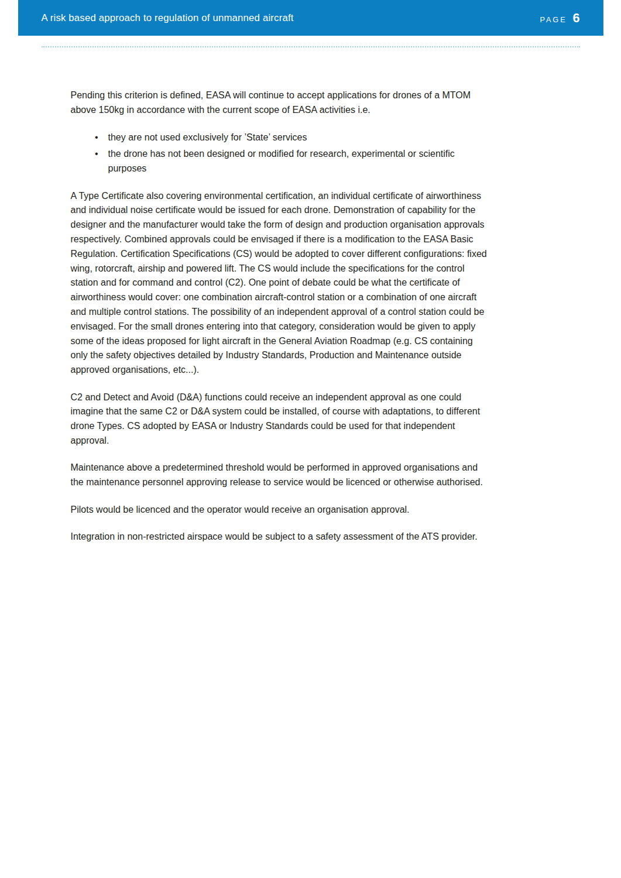A risk based approach to regulation of unmanned aircraft
page 6
Pending this criterion is defined, EASA will continue to accept applications for drones of a MTOM above 150kg in accordance with the current scope of EASA activities i.e.
they are not used exclusively for ’State’ services
the drone has not been designed or modified for research, experimental or scientific purposes
A Type Certificate also covering environmental certification, an individual certificate of airworthiness and individual noise certificate would be issued for each drone. Demonstration of capability for the designer and the manufacturer would take the form of design and production organisation approvals respectively. Combined approvals could be envisaged if there is a modification to the EASA Basic Regulation. Certification Specifications (CS) would be adopted to cover different configurations: fixed wing, rotorcraft, airship and powered lift. The CS would include the specifications for the control station and for command and control (C2). One point of debate could be what the certificate of airworthiness would cover: one combination aircraft-control station or a combination of one aircraft and multiple control stations. The possibility of an independent approval of a control station could be envisaged. For the small drones entering into that category, consideration would be given to apply some of the ideas proposed for light aircraft in the General Aviation Roadmap (e.g. CS containing only the safety objectives detailed by Industry Standards, Production and Maintenance outside approved organisations, etc...).
C2 and Detect and Avoid (D&A) functions could receive an independent approval as one could imagine that the same C2 or D&A system could be installed, of course with adaptations, to different drone Types. CS adopted by EASA or Industry Standards could be used for that independent approval.
Maintenance above a predetermined threshold would be performed in approved organisations and the maintenance personnel approving release to service would be licenced or otherwise authorised.
Pilots would be licenced and the operator would receive an organisation approval.
Integration in non-restricted airspace would be subject to a safety assessment of the ATS provider.